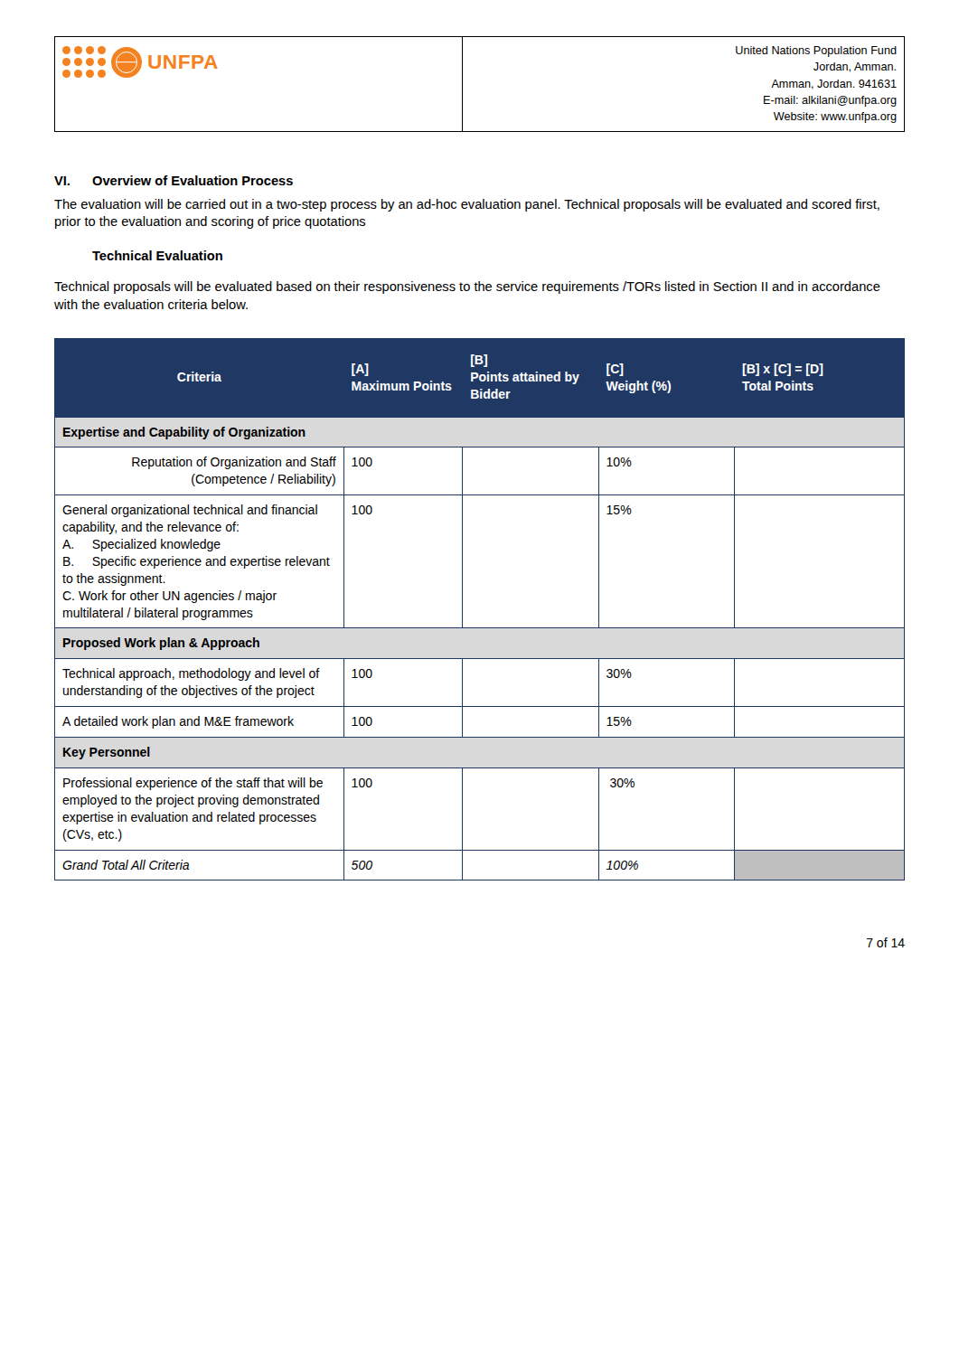| UNFPA | United Nations Population Fund Jordan, Amman. Amman, Jordan. 941631 E-mail: alkilani@unfpa.org Website: www.unfpa.org |
VI. Overview of Evaluation Process
The evaluation will be carried out in a two-step process by an ad-hoc evaluation panel. Technical proposals will be evaluated and scored first, prior to the evaluation and scoring of price quotations
Technical Evaluation
Technical proposals will be evaluated based on their responsiveness to the service requirements /TORs listed in Section II and in accordance with the evaluation criteria below.
| Criteria | [A] Maximum Points | [B] Points attained by Bidder | [C] Weight (%) | [B] x [C] = [D] Total Points |
| --- | --- | --- | --- | --- |
| Expertise and Capability of Organization |
| Reputation of Organization and Staff (Competence / Reliability) | 100 | | 10% | |
| General organizational technical and financial capability, and the relevance of: A. Specialized knowledge B. Specific experience and expertise relevant to the assignment. C. Work for other UN agencies / major multilateral / bilateral programmes | 100 | | 15% | |
| Proposed Work plan & Approach |
| Technical approach, methodology and level of understanding of the objectives of the project | 100 | | 30% | |
| A detailed work plan and M&E framework | 100 | | 15% | |
| Key Personnel |
| Professional experience of the staff that will be employed to the project proving demonstrated expertise in evaluation and related processes (CVs, etc.) | 100 | | 30% | |
| Grand Total All Criteria | 500 | | 100% | |
7 of 14